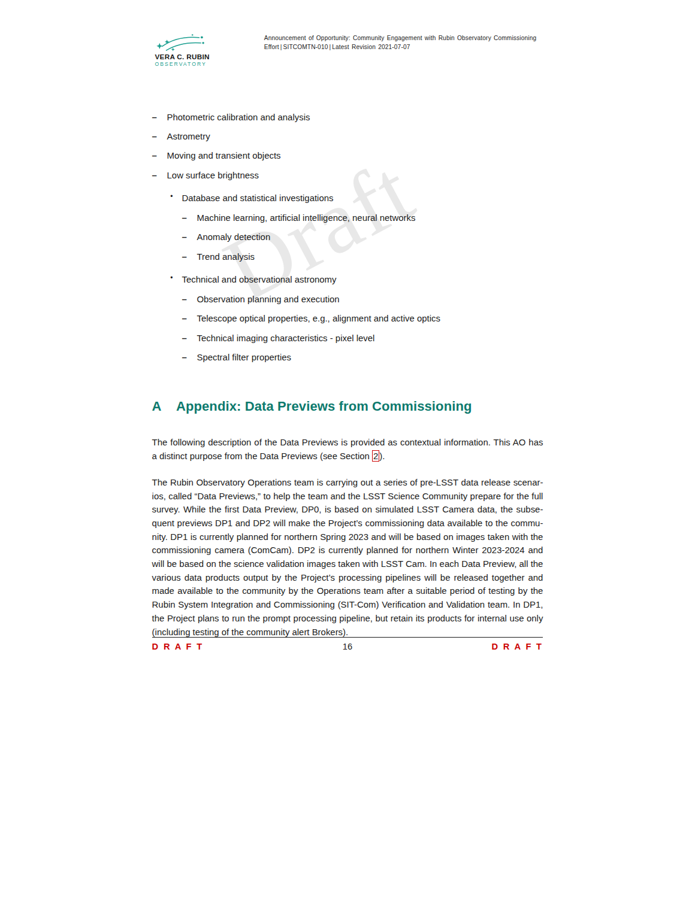Draft
VERA C. RUBIN OBSERVATORY
Announcement of Opportunity: Community Engagement with Rubin Observatory Commissioning Effort|SITCOMTN-010|Latest Revision 2021-07-07
Photometric calibration and analysis
Astrometry
Moving and transient objects
Low surface brightness
Database and statistical investigations
Machine learning, artificial intelligence, neural networks
Anomaly detection
Trend analysis
Technical and observational astronomy
Observation planning and execution
Telescope optical properties, e.g., alignment and active optics
Technical imaging characteristics - pixel level
Spectral filter properties
AAppendix: Data Previews from Commissioning
The following description of the Data Previews is provided as contextual information. This AO has a distinct purpose from the Data Previews (see Section 2).
The Rubin Observatory Operations team is carrying out a series of pre-LSST data release scenarios, called “Data Previews,” to help the team and the LSST Science Community prepare for the full survey. While the first Data Preview, DP0, is based on simulated LSST Camera data, the subsequent previews DP1 and DP2 will make the Project’s commissioning data available to the community. DP1 is currently planned for northern Spring 2023 and will be based on images taken with the commissioning camera (ComCam). DP2 is currently planned for northern Winter 2023-2024 and will be based on the science validation images taken with LSST Cam. In each Data Preview, all the various data products output by the Project’s processing pipelines will be released together and made available to the community by the Operations team after a suitable period of testing by the Rubin System Integration and Commissioning (SIT-Com) Verification and Validation team. In DP1, the Project plans to run the prompt processing pipeline, but retain its products for internal use only (including testing of the community alert Brokers).
D R A F T 16 D R A F T